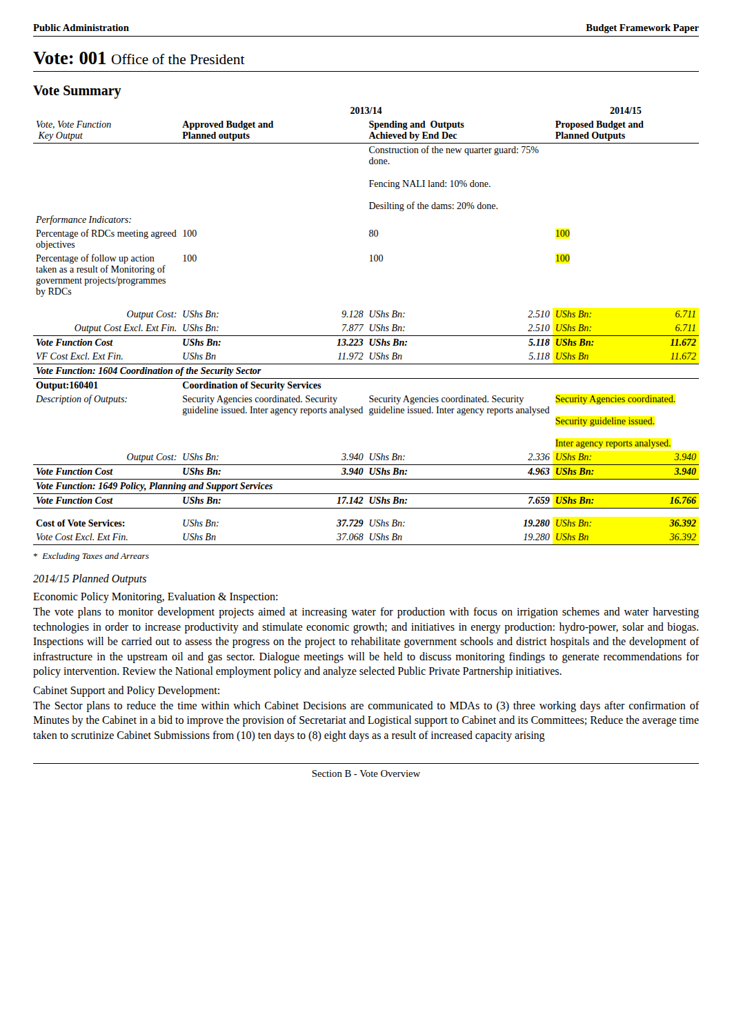Public Administration Budget Framework Paper
Vote: 001 Office of the President
Vote Summary
| | 2013/14 | 2014/15 |
| --- | --- | --- |
| Vote, Vote Function Key Output | Approved Budget and Planned outputs | Spending and Outputs Achieved by End Dec | Proposed Budget and Planned Outputs |
| | | Construction of the new quarter guard: 75% done. | |
| | | Fencing NALI land: 10% done. | |
| | | Desilting of the dams: 20% done. | |
| Performance Indicators: | | | |
| Percentage of RDCs meeting agreed objectives | 100 | 80 | 100 |
| Percentage of follow up action taken as a result of Monitoring of government projects/programmes by RDCs | 100 | 100 | 100 |
| Output Cost: | UShs Bn: | 9.128 | UShs Bn: | 2.510 | UShs Bn: | 6.711 |
| Output Cost Excl. Ext Fin. | UShs Bn: | 7.877 | UShs Bn: | 2.510 | UShs Bn: | 6.711 |
| Vote Function Cost | UShs Bn: | 13.223 | UShs Bn: | 5.118 | UShs Bn: | 11.672 |
| VF Cost Excl. Ext Fin. | UShs Bn | 11.972 | UShs Bn | 5.118 | UShs Bn | 11.672 |
| Vote Function: 1604 Coordination of the Security Sector |
| Output:160401 | Coordination of Security Services |
| Description of Outputs: | Security Agencies coordinated. Security guideline issued. Inter agency reports analysed | Security Agencies coordinated. Security guideline issued. Inter agency reports analysed | Security Agencies coordinated. Security guideline issued. Inter agency reports analysed. |
| Output Cost: | UShs Bn: | 3.940 | UShs Bn: | 2.336 | UShs Bn: | 3.940 |
| Vote Function Cost | UShs Bn: | 3.940 | UShs Bn: | 4.963 | UShs Bn: | 3.940 |
| Vote Function: 1649 Policy, Planning and Support Services |
| Vote Function Cost | UShs Bn: | 17.142 | UShs Bn: | 7.659 | UShs Bn: | 16.766 |
| Cost of Vote Services: | UShs Bn: | 37.729 | UShs Bn: | 19.280 | UShs Bn: | 36.392 |
| Vote Cost Excl. Ext Fin. | UShs Bn | 37.068 | UShs Bn | 19.280 | UShs Bn | 36.392 |
* Excluding Taxes and Arrears
2014/15 Planned Outputs
Economic Policy Monitoring, Evaluation & Inspection:
The vote plans to monitor development projects aimed at increasing water for production with focus on irrigation schemes and water harvesting technologies in order to increase productivity and stimulate economic growth; and initiatives in energy production: hydro-power, solar and biogas. Inspections will be carried out to assess the progress on the project to rehabilitate government schools and district hospitals and the development of infrastructure in the upstream oil and gas sector. Dialogue meetings will be held to discuss monitoring findings to generate recommendations for policy intervention. Review the National employment policy and analyze selected Public Private Partnership initiatives.
Cabinet Support and Policy Development:
The Sector plans to reduce the time within which Cabinet Decisions are communicated to MDAs to (3) three working days after confirmation of Minutes by the Cabinet in a bid to improve the provision of Secretariat and Logistical support to Cabinet and its Committees; Reduce the average time taken to scrutinize Cabinet Submissions from (10) ten days to (8) eight days as a result of increased capacity arising
Section B - Vote Overview